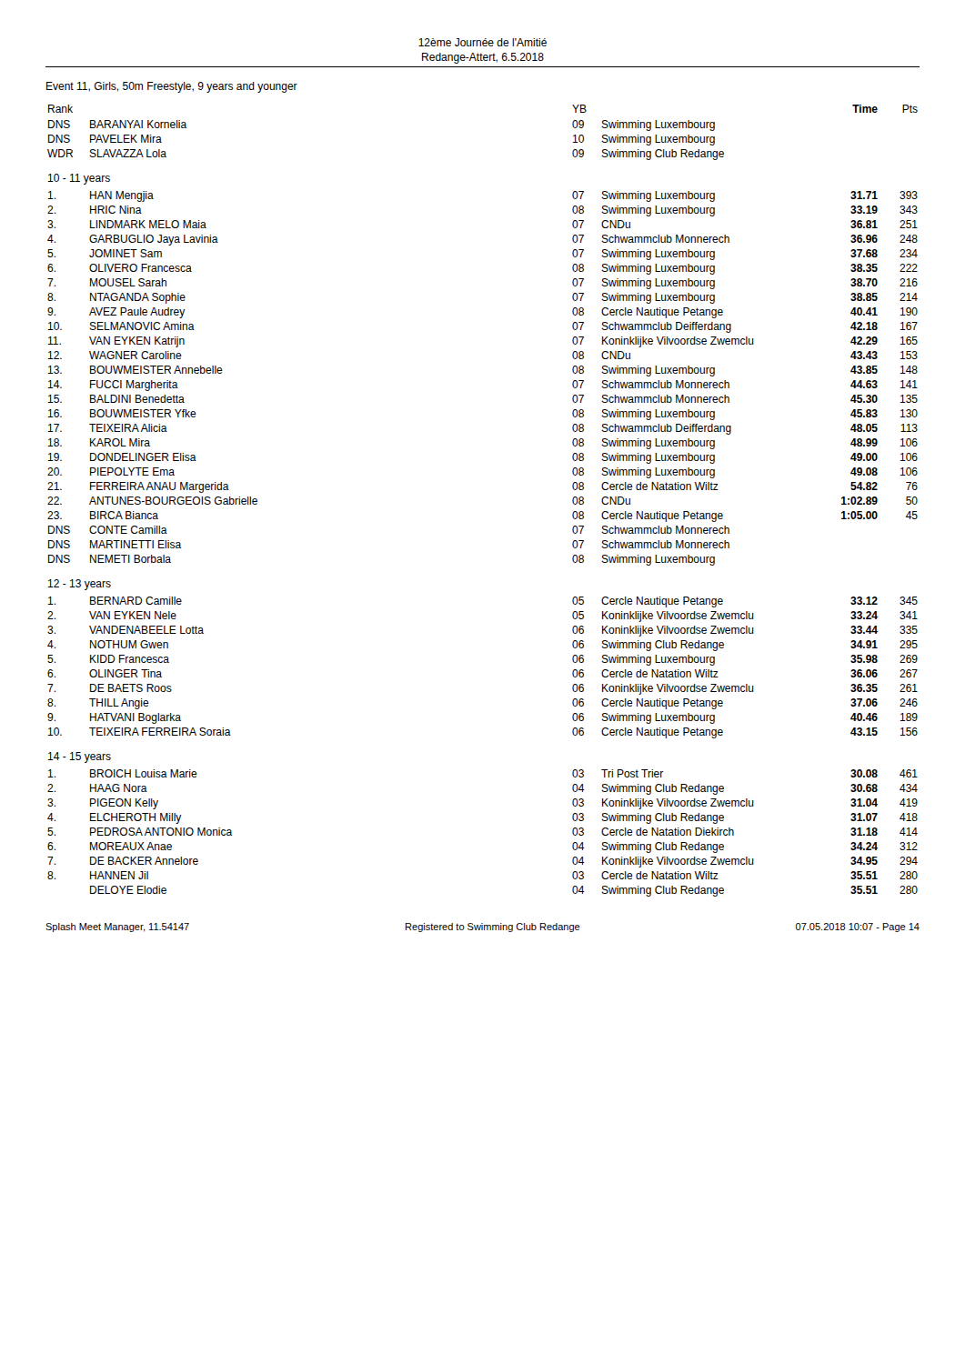12ème Journée de l'Amitié
Redange-Attert, 6.5.2018
Event 11, Girls, 50m Freestyle, 9 years and younger
| Rank | | YB | | Time | Pts |
| --- | --- | --- | --- | --- | --- |
| DNS | BARANYAI Kornelia | 09 | Swimming Luxembourg | | |
| DNS | PAVELEK Mira | 10 | Swimming Luxembourg | | |
| WDR | SLAVAZZA Lola | 09 | Swimming Club Redange | | |
| 10 - 11 years |
| 1. | HAN Mengjia | 07 | Swimming Luxembourg | 31.71 | 393 |
| 2. | HRIC Nina | 08 | Swimming Luxembourg | 33.19 | 343 |
| 3. | LINDMARK MELO Maia | 07 | CNDu | 36.81 | 251 |
| 4. | GARBUGLIO Jaya Lavinia | 07 | Schwammclub Monnerech | 36.96 | 248 |
| 5. | JOMINET Sam | 07 | Swimming Luxembourg | 37.68 | 234 |
| 6. | OLIVERO Francesca | 08 | Swimming Luxembourg | 38.35 | 222 |
| 7. | MOUSEL Sarah | 07 | Swimming Luxembourg | 38.70 | 216 |
| 8. | NTAGANDA Sophie | 07 | Swimming Luxembourg | 38.85 | 214 |
| 9. | AVEZ Paule Audrey | 08 | Cercle Nautique Petange | 40.41 | 190 |
| 10. | SELMANOVIC Amina | 07 | Schwammclub Deifferdang | 42.18 | 167 |
| 11. | VAN EYKEN Katrijn | 07 | Koninklijke Vilvoordse Zwemclu | 42.29 | 165 |
| 12. | WAGNER Caroline | 08 | CNDu | 43.43 | 153 |
| 13. | BOUWMEISTER Annebelle | 08 | Swimming Luxembourg | 43.85 | 148 |
| 14. | FUCCI Margherita | 07 | Schwammclub Monnerech | 44.63 | 141 |
| 15. | BALDINI Benedetta | 07 | Schwammclub Monnerech | 45.30 | 135 |
| 16. | BOUWMEISTER Yfke | 08 | Swimming Luxembourg | 45.83 | 130 |
| 17. | TEIXEIRA Alicia | 08 | Schwammclub Deifferdang | 48.05 | 113 |
| 18. | KAROL Mira | 08 | Swimming Luxembourg | 48.99 | 106 |
| 19. | DONDELINGER Elisa | 08 | Swimming Luxembourg | 49.00 | 106 |
| 20. | PIEPOLYTE Ema | 08 | Swimming Luxembourg | 49.08 | 106 |
| 21. | FERREIRA ANAU Margerida | 08 | Cercle de Natation Wiltz | 54.82 | 76 |
| 22. | ANTUNES-BOURGEOIS Gabrielle | 08 | CNDu | 1:02.89 | 50 |
| 23. | BIRCA Bianca | 08 | Cercle Nautique Petange | 1:05.00 | 45 |
| DNS | CONTE Camilla | 07 | Schwammclub Monnerech | | |
| DNS | MARTINETTI Elisa | 07 | Schwammclub Monnerech | | |
| DNS | NEMETI Borbala | 08 | Swimming Luxembourg | | |
| 12 - 13 years |
| 1. | BERNARD Camille | 05 | Cercle Nautique Petange | 33.12 | 345 |
| 2. | VAN EYKEN Nele | 05 | Koninklijke Vilvoordse Zwemclu | 33.24 | 341 |
| 3. | VANDENABEELE Lotta | 06 | Koninklijke Vilvoordse Zwemclu | 33.44 | 335 |
| 4. | NOTHUM Gwen | 06 | Swimming Club Redange | 34.91 | 295 |
| 5. | KIDD Francesca | 06 | Swimming Luxembourg | 35.98 | 269 |
| 6. | OLINGER Tina | 06 | Cercle de Natation Wiltz | 36.06 | 267 |
| 7. | DE BAETS Roos | 06 | Koninklijke Vilvoordse Zwemclu | 36.35 | 261 |
| 8. | THILL Angie | 06 | Cercle Nautique Petange | 37.06 | 246 |
| 9. | HATVANI Boglarka | 06 | Swimming Luxembourg | 40.46 | 189 |
| 10. | TEIXEIRA FERREIRA Soraia | 06 | Cercle Nautique Petange | 43.15 | 156 |
| 14 - 15 years |
| 1. | BROICH Louisa Marie | 03 | Tri Post Trier | 30.08 | 461 |
| 2. | HAAG Nora | 04 | Swimming Club Redange | 30.68 | 434 |
| 3. | PIGEON Kelly | 03 | Koninklijke Vilvoordse Zwemclu | 31.04 | 419 |
| 4. | ELCHEROTH Milly | 03 | Swimming Club Redange | 31.07 | 418 |
| 5. | PEDROSA ANTONIO Monica | 03 | Cercle de Natation Diekirch | 31.18 | 414 |
| 6. | MOREAUX Anae | 04 | Swimming Club Redange | 34.24 | 312 |
| 7. | DE BACKER Annelore | 04 | Koninklijke Vilvoordse Zwemclu | 34.95 | 294 |
| 8. | HANNEN Jil | 03 | Cercle de Natation Wiltz | 35.51 | 280 |
| | DELOYE Elodie | 04 | Swimming Club Redange | 35.51 | 280 |
Splash Meet Manager, 11.54147
Registered to Swimming Club Redange
07.05.2018 10:07 - Page 14